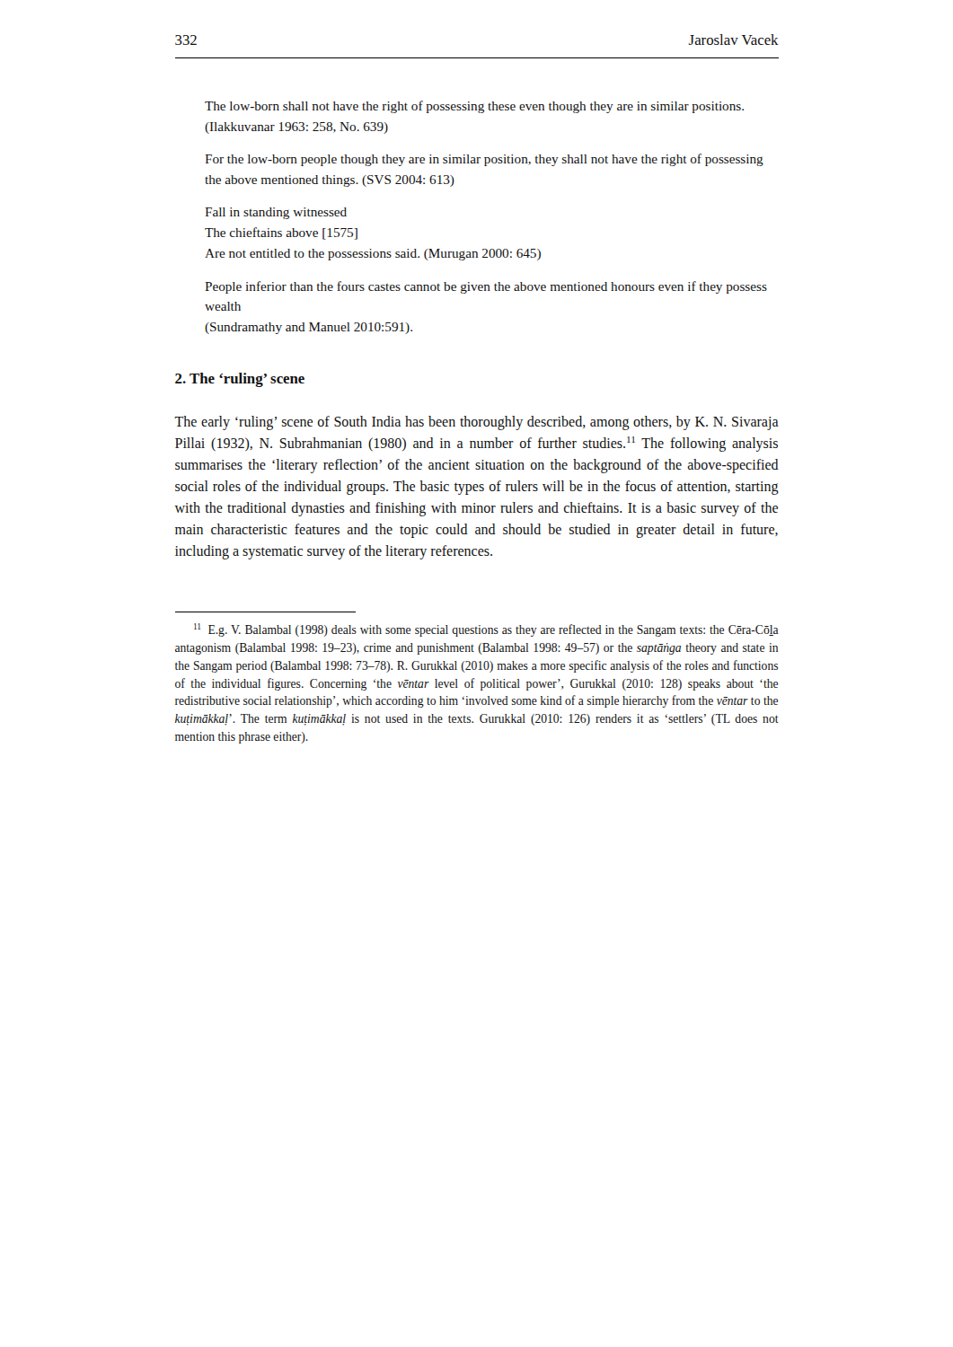332 Jaroslav Vacek
The low-born shall not have the right of possessing these even though they are in similar positions. (Ilakkuvanar 1963: 258, No. 639)
For the low-born people though they are in similar position, they shall not have the right of possessing the above mentioned things. (SVS 2004: 613)
Fall in standing witnessed
The chieftains above [1575]
Are not entitled to the possessions said. (Murugan 2000: 645)
People inferior than the fours castes cannot be given the above mentioned honours even if they possess wealth
(Sundramathy and Manuel 2010:591).
2. The ‘ruling’ scene
The early ‘ruling’ scene of South India has been thoroughly described, among others, by K. N. Sivaraja Pillai (1932), N. Subrahmanian (1980) and in a number of further studies.11 The following analysis summarises the ‘literary reflection’ of the ancient situation on the background of the above-specified social roles of the individual groups. The basic types of rulers will be in the focus of attention, starting with the traditional dynasties and finishing with minor rulers and chieftains. It is a basic survey of the main characteristic features and the topic could and should be studied in greater detail in future, including a systematic survey of the literary references.
11 E.g. V. Balambal (1998) deals with some special questions as they are reflected in the Sangam texts: the Cēra-Cōḻa antagonism (Balambal 1998: 19–23), crime and punishment (Balambal 1998: 49–57) or the saptāṅga theory and state in the Sangam period (Balambal 1998: 73–78). R. Gurukkal (2010) makes a more specific analysis of the roles and functions of the individual figures. Concerning ‘the vēntar level of political power’, Gurukkal (2010: 128) speaks about ‘the redistributive social relationship’, which according to him ‘involved some kind of a simple hierarchy from the vēntar to the kuṭimākkaḷ’. The term kuṭimākkaḷ is not used in the texts. Gurukkal (2010: 126) renders it as ‘settlers’ (TL does not mention this phrase either).